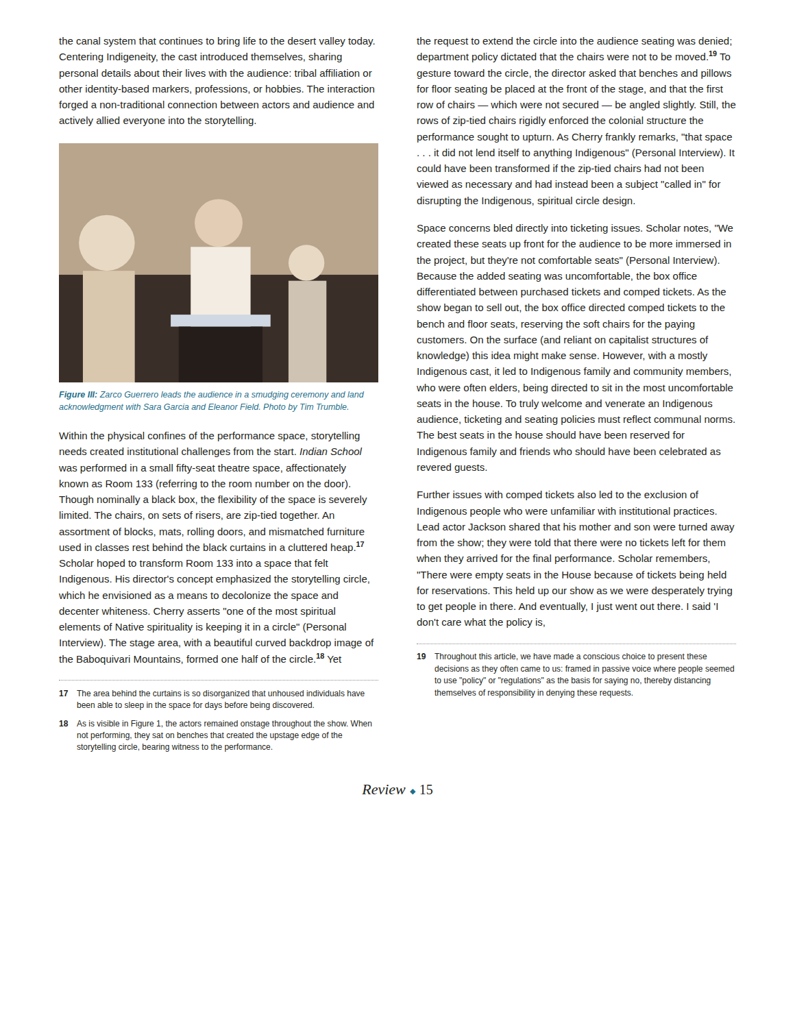the canal system that continues to bring life to the desert valley today. Centering Indigeneity, the cast introduced themselves, sharing personal details about their lives with the audience: tribal affiliation or other identity-based markers, professions, or hobbies. The interaction forged a non-traditional connection between actors and audience and actively allied everyone into the storytelling.
Figure III: Zarco Guerrero leads the audience in a smudging ceremony and land acknowledgment with Sara Garcia and Eleanor Field. Photo by Tim Trumble.
Within the physical confines of the performance space, storytelling needs created institutional challenges from the start. Indian School was performed in a small fifty-seat theatre space, affectionately known as Room 133 (referring to the room number on the door). Though nominally a black box, the flexibility of the space is severely limited. The chairs, on sets of risers, are zip-tied together. An assortment of blocks, mats, rolling doors, and mismatched furniture used in classes rest behind the black curtains in a cluttered heap.17 Scholar hoped to transform Room 133 into a space that felt Indigenous. His director's concept emphasized the storytelling circle, which he envisioned as a means to decolonize the space and decenter whiteness. Cherry asserts "one of the most spiritual elements of Native spirituality is keeping it in a circle" (Personal Interview). The stage area, with a beautiful curved backdrop image of the Baboquivari Mountains, formed one half of the circle.18 Yet
17 The area behind the curtains is so disorganized that unhoused individuals have been able to sleep in the space for days before being discovered.
18 As is visible in Figure 1, the actors remained onstage throughout the show. When not performing, they sat on benches that created the upstage edge of the storytelling circle, bearing witness to the performance.
the request to extend the circle into the audience seating was denied; department policy dictated that the chairs were not to be moved.19 To gesture toward the circle, the director asked that benches and pillows for floor seating be placed at the front of the stage, and that the first row of chairs — which were not secured — be angled slightly. Still, the rows of zip-tied chairs rigidly enforced the colonial structure the performance sought to upturn. As Cherry frankly remarks, "that space . . . it did not lend itself to anything Indigenous" (Personal Interview). It could have been transformed if the zip-tied chairs had not been viewed as necessary and had instead been a subject "called in" for disrupting the Indigenous, spiritual circle design.
Space concerns bled directly into ticketing issues. Scholar notes, "We created these seats up front for the audience to be more immersed in the project, but they're not comfortable seats" (Personal Interview). Because the added seating was uncomfortable, the box office differentiated between purchased tickets and comped tickets. As the show began to sell out, the box office directed comped tickets to the bench and floor seats, reserving the soft chairs for the paying customers. On the surface (and reliant on capitalist structures of knowledge) this idea might make sense. However, with a mostly Indigenous cast, it led to Indigenous family and community members, who were often elders, being directed to sit in the most uncomfortable seats in the house. To truly welcome and venerate an Indigenous audience, ticketing and seating policies must reflect communal norms. The best seats in the house should have been reserved for Indigenous family and friends who should have been celebrated as revered guests.
Further issues with comped tickets also led to the exclusion of Indigenous people who were unfamiliar with institutional practices. Lead actor Jackson shared that his mother and son were turned away from the show; they were told that there were no tickets left for them when they arrived for the final performance. Scholar remembers, "There were empty seats in the House because of tickets being held for reservations. This held up our show as we were desperately trying to get people in there. And eventually, I just went out there. I said 'I don't care what the policy is,
19 Throughout this article, we have made a conscious choice to present these decisions as they often came to us: framed in passive voice where people seemed to use "policy" or "regulations" as the basis for saying no, thereby distancing themselves of responsibility in denying these requests.
Review◆15